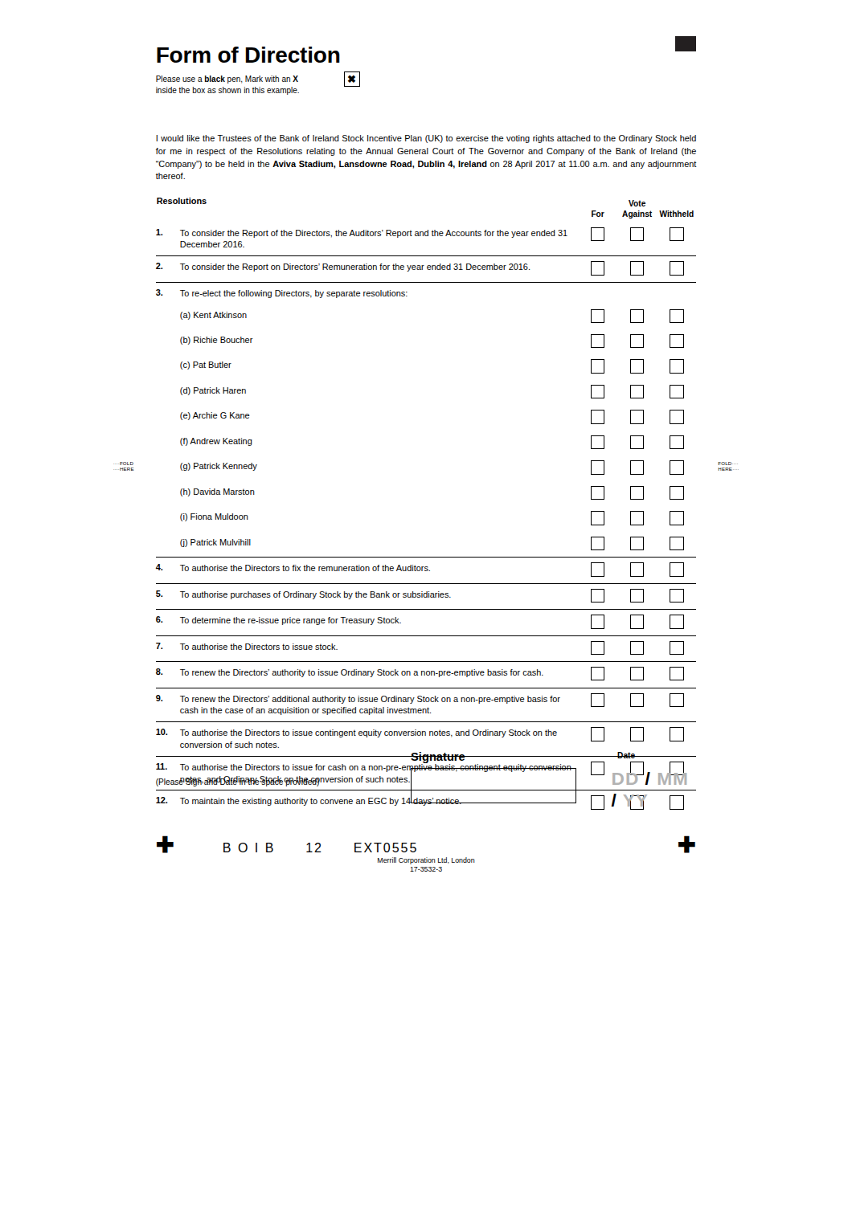Form of Direction
Please use a black pen, Mark with an X
inside the box as shown in this example. ✖
I would like the Trustees of the Bank of Ireland Stock Incentive Plan (UK) to exercise the voting rights attached to the Ordinary Stock held for me in respect of the Resolutions relating to the Annual General Court of The Governor and Company of the Bank of Ireland (the “Company”) to be held in the Aviva Stadium, Lansdowne Road, Dublin 4, Ireland on 28 April 2017 at 11.00 a.m. and any adjournment thereof.
| Resolutions | Vote |
| --- | --- |
| | For | Against | Withheld |
| 1. | To consider the Report of the Directors, the Auditors’ Report and the Accounts for the year ended 31 December 2016. | | | |
| 2. | To consider the Report on Directors’ Remuneration for the year ended 31 December 2016. | | | |
| 3. | To re-elect the following Directors, by separate resolutions: | | | |
| | (a) Kent Atkinson | | | |
| | (b) Richie Boucher | | | |
| | (c) Pat Butler | | | |
| | (d) Patrick Haren | | | |
| | (e) Archie G Kane | | | |
| | (f) Andrew Keating | | | |
| | (g) Patrick Kennedy | | | |
| | (h) Davida Marston | | | |
| | (i) Fiona Muldoon | | | |
| | (j) Patrick Mulvihill | | | |
| 4. | To authorise the Directors to fix the remuneration of the Auditors. | | | |
| 5. | To authorise purchases of Ordinary Stock by the Bank or subsidiaries. | | | |
| 6. | To determine the re-issue price range for Treasury Stock. | | | |
| 7. | To authorise the Directors to issue stock. | | | |
| 8. | To renew the Directors’ authority to issue Ordinary Stock on a non-pre-emptive basis for cash. | | | |
| 9. | To renew the Directors’ additional authority to issue Ordinary Stock on a non-pre-emptive basis for cash in the case of an acquisition or specified capital investment. | | | |
| 10. | To authorise the Directors to issue contingent equity conversion notes, and Ordinary Stock on the conversion of such notes. | | | |
| 11. | To authorise the Directors to issue for cash on a non-pre-emptive basis, contingent equity conversion notes, and Ordinary Stock on the conversion of such notes. | | | |
| 12. | To maintain the existing authority to convene an EGC by 14 days’ notice. | | | |
····FOLD
····HERE
FOLD····
HERE····
(Please Sign and Date in the space provided)
Signature
Date
DD / MM / YY
✚ B O I B 12 EXT0555 ✚
Merrill Corporation Ltd, London
17-3532-3